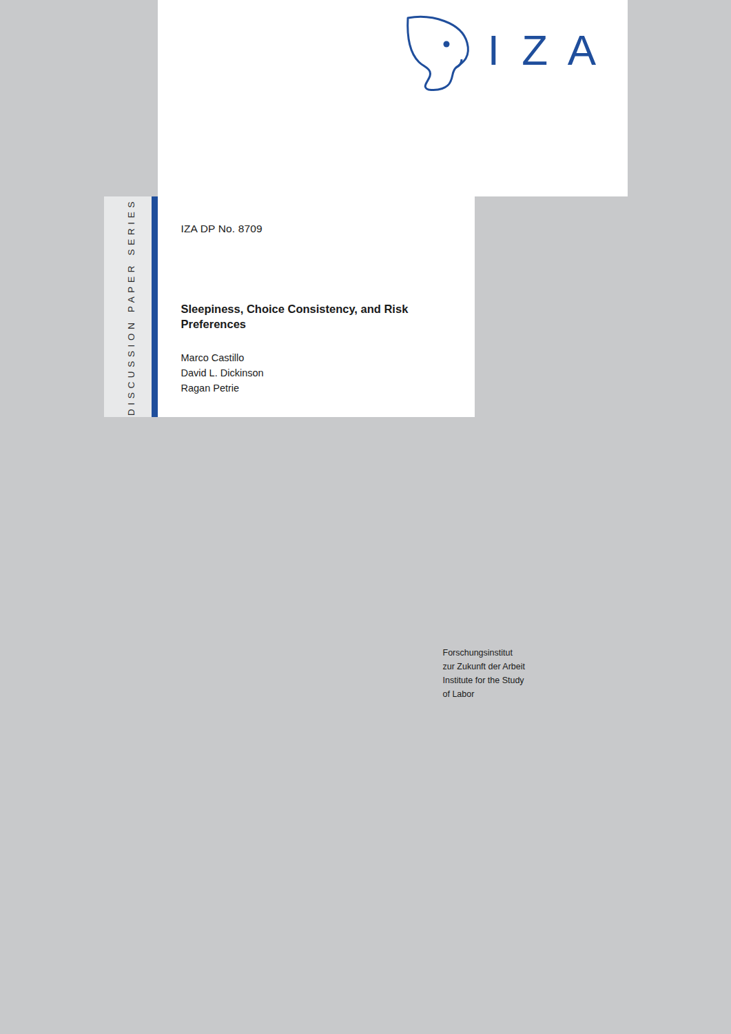I Z A
Discussion Paper Series
IZA DP No. 8709
Sleepiness, Choice Consistency, and Risk Preferences
Marco Castillo
David L. Dickinson
Ragan Petrie
December 2014
Forschungsinstitut
zur Zukunft der Arbeit
Institute for the Study
of Labor